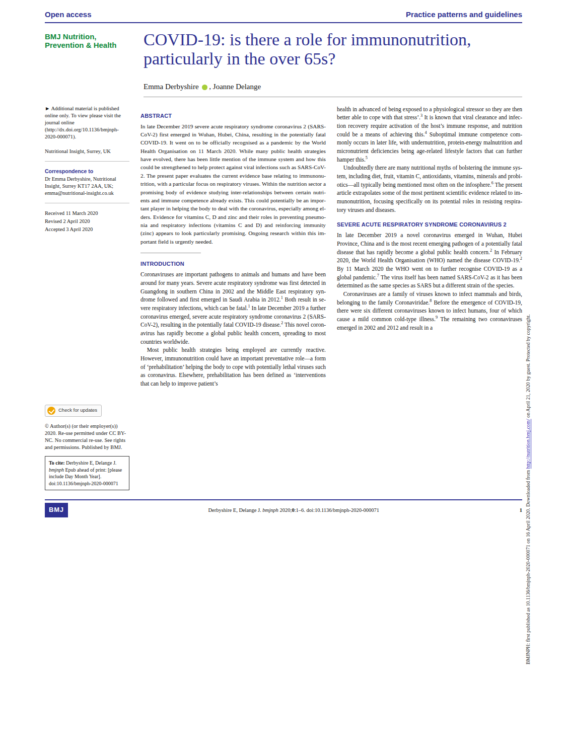BMJNPH: first published as 10.1136/bmjnph-2020-000071 on 16 April 2020. Downloaded from http://nutrition.bmj.com/ on April 21, 2020 by guest. Protected by copyright.
Open access
Practice patterns and guidelines
BMJ Nutrition,
Prevention & Health
COVID-19: is there a role for immunonutrition, particularly in the over 65s?
Emma Derbyshire , Joanne Delange
► Additional material is published online only. To view please visit the journal online (http://dx.doi.org/10.1136/bmjnph-2020-000071).
Nutritional Insight, Surrey, UK
Correspondence to
Dr Emma Derbyshire, Nutritional Insight, Surrey KT17 2AA, UK; emma@nutritional-insight.co.uk
Received 11 March 2020
Revised 2 April 2020
Accepted 3 April 2020
Check for updates
© Author(s) (or their employer(s)) 2020. Re-use permitted under CC BY-NC. No commercial re-use. See rights and permissions. Published by BMJ.
To cite: Derbyshire E, Delange J. bmjnph Epub ahead of print: [please include Day Month Year]. doi:10.1136/bmjnph-2020-000071
Abstract
In late December 2019 severe acute respiratory syndrome coronavirus 2 (SARS-CoV-2) first emerged in Wuhan, Hubei, China, resulting in the potentially fatal COVID-19. It went on to be officially recognised as a pandemic by the World Health Organisation on 11 March 2020. While many public health strategies have evolved, there has been little mention of the immune system and how this could be strengthened to help protect against viral infections such as SARS-CoV-2. The present paper evaluates the current evidence base relating to immunonutrition, with a particular focus on respiratory viruses. Within the nutrition sector a promising body of evidence studying inter-relationships between certain nutrients and immune competence already exists. This could potentially be an important player in helping the body to deal with the coronavirus, especially among elders. Evidence for vitamins C, D and zinc and their roles in preventing pneumonia and respiratory infections (vitamins C and D) and reinforcing immunity (zinc) appears to look particularly promising. Ongoing research within this important field is urgently needed.
Introduction
Coronaviruses are important pathogens to animals and humans and have been around for many years. Severe acute respiratory syndrome was first detected in Guangdong in southern China in 2002 and the Middle East respiratory syndrome followed and first emerged in Saudi Arabia in 2012.1 Both result in severe respiratory infections, which can be fatal.1 In late December 2019 a further coronavirus emerged, severe acute respiratory syndrome coronavirus 2 (SARS-CoV-2), resulting in the potentially fatal COVID-19 disease.2 This novel coronavirus has rapidly become a global public health concern, spreading to most countries worldwide.
Most public health strategies being employed are currently reactive. However, immunonutrition could have an important preventative role—a form of ‘prehabilitation’ helping the body to cope with potentially lethal viruses such as coronavirus. Elsewhere, prehabilitation has been defined as ‘interventions that can help to improve patient’s
health in advanced of being exposed to a physiological stressor so they are then better able to cope with that stress’.3 It is known that viral clearance and infection recovery require activation of the host’s immune response, and nutrition could be a means of achieving this.4 Suboptimal immune competence commonly occurs in later life, with undernutrition, protein-energy malnutrition and micronutrient deficiencies being age-related lifestyle factors that can further hamper this.5
Undoubtedly there are many nutritional myths of bolstering the immune system, including diet, fruit, vitamin C, antioxidants, vitamins, minerals and probiotics—all typically being mentioned most often on the infosphere.6 The present article extrapolates some of the most pertinent scientific evidence related to immunonutrition, focusing specifically on its potential roles in resisting respiratory viruses and diseases.
Severe acute respiratory syndrome coronavirus 2
In late December 2019 a novel coronavirus emerged in Wuhan, Hubei Province, China and is the most recent emerging pathogen of a potentially fatal disease that has rapidly become a global public health concern.2 In February 2020, the World Health Organisation (WHO) named the disease COVID-19.2 By 11 March 2020 the WHO went on to further recognise COVID-19 as a global pandemic.7 The virus itself has been named SARS-CoV-2 as it has been determined as the same species as SARS but a different strain of the species.
Coronaviruses are a family of viruses known to infect mammals and birds, belonging to the family Coronaviridae.8 Before the emergence of COVID-19, there were six different coronaviruses known to infect humans, four of which cause a mild common cold-type illness.9 The remaining two coronaviruses emerged in 2002 and 2012 and result in a
BMJ
Derbyshire E, Delange J. bmjnph 2020;0:1–6. doi:10.1136/bmjnph-2020-000071
1